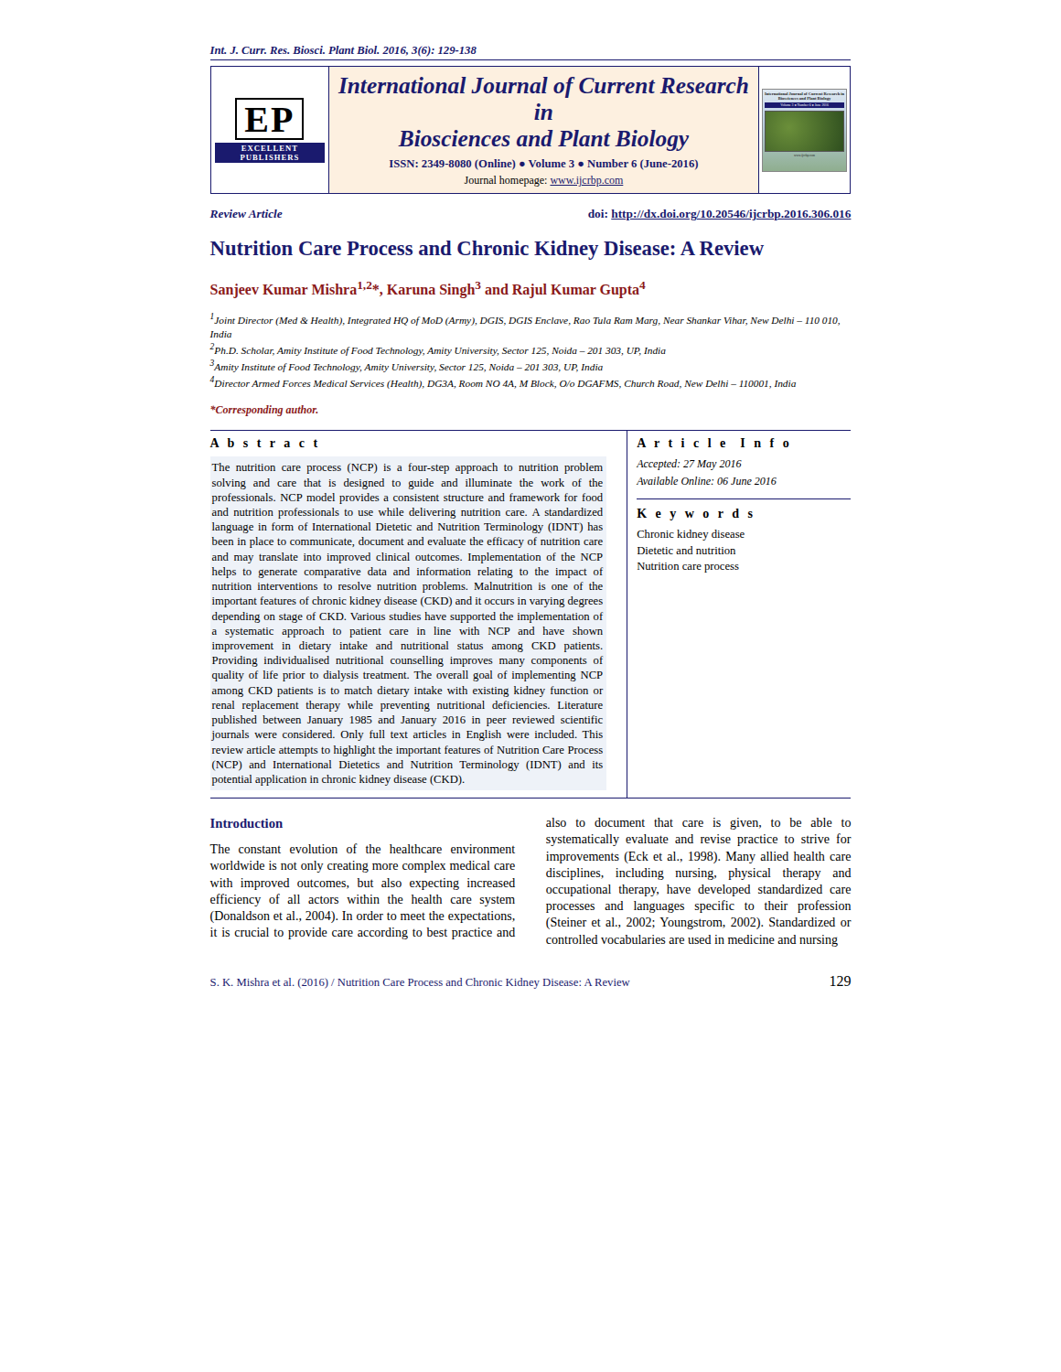Int. J. Curr. Res. Biosci. Plant Biol. 2016, 3(6): 129-138
EP
EXCELLENT
PUBLISHERS
International Journal of Current Research in
Biosciences and Plant Biology
ISSN: 2349-8080 (Online) ● Volume 3 ● Number 6 (June-2016)
Journal homepage: www.ijcrbp.com
International Journal of Current Research in Biosciences and Plant Biology
Volume 3 ● Number 6 ● June 2016
www.ijcrbp.com
Review Article
doi: http://dx.doi.org/10.20546/ijcrbp.2016.306.016
Nutrition Care Process and Chronic Kidney Disease: A Review
Sanjeev Kumar Mishra1,2*, Karuna Singh3 and Rajul Kumar Gupta4
1Joint Director (Med & Health), Integrated HQ of MoD (Army), DGIS, DGIS Enclave, Rao Tula Ram Marg, Near Shankar Vihar, New Delhi – 110 010, India
2Ph.D. Scholar, Amity Institute of Food Technology, Amity University, Sector 125, Noida – 201 303, UP, India
3Amity Institute of Food Technology, Amity University, Sector 125, Noida – 201 303, UP, India
4Director Armed Forces Medical Services (Health), DG3A, Room NO 4A, M Block, O/o DGAFMS, Church Road, New Delhi – 110001, India
*Corresponding author.
A b s t r a c t
The nutrition care process (NCP) is a four-step approach to nutrition problem solving and care that is designed to guide and illuminate the work of the professionals. NCP model provides a consistent structure and framework for food and nutrition professionals to use while delivering nutrition care. A standardized language in form of International Dietetic and Nutrition Terminology (IDNT) has been in place to communicate, document and evaluate the efficacy of nutrition care and may translate into improved clinical outcomes. Implementation of the NCP helps to generate comparative data and information relating to the impact of nutrition interventions to resolve nutrition problems. Malnutrition is one of the important features of chronic kidney disease (CKD) and it occurs in varying degrees depending on stage of CKD. Various studies have supported the implementation of a systematic approach to patient care in line with NCP and have shown improvement in dietary intake and nutritional status among CKD patients. Providing individualised nutritional counselling improves many components of quality of life prior to dialysis treatment. The overall goal of implementing NCP among CKD patients is to match dietary intake with existing kidney function or renal replacement therapy while preventing nutritional deficiencies. Literature published between January 1985 and January 2016 in peer reviewed scientific journals were considered. Only full text articles in English were included. This review article attempts to highlight the important features of Nutrition Care Process (NCP) and International Dietetics and Nutrition Terminology (IDNT) and its potential application in chronic kidney disease (CKD).
A r t i c l e I n f o
Accepted: 27 May 2016
Available Online: 06 June 2016
K e y w o r d s
Chronic kidney disease
Dietetic and nutrition
Nutrition care process
Introduction
The constant evolution of the healthcare environment worldwide is not only creating more complex medical care with improved outcomes, but also expecting increased efficiency of all actors within the health care system (Donaldson et al., 2004). In order to meet the expectations, it is crucial to provide care according to best practice and also to document that care is given, to be able to systematically evaluate and revise practice to strive for improvements (Eck et al., 1998). Many allied health care disciplines, including nursing, physical therapy and occupational therapy, have developed standardized care processes and languages specific to their profession (Steiner et al., 2002; Youngstrom, 2002). Standardized or controlled vocabularies are used in medicine and nursing
S. K. Mishra et al. (2016) / Nutrition Care Process and Chronic Kidney Disease: A Review
129